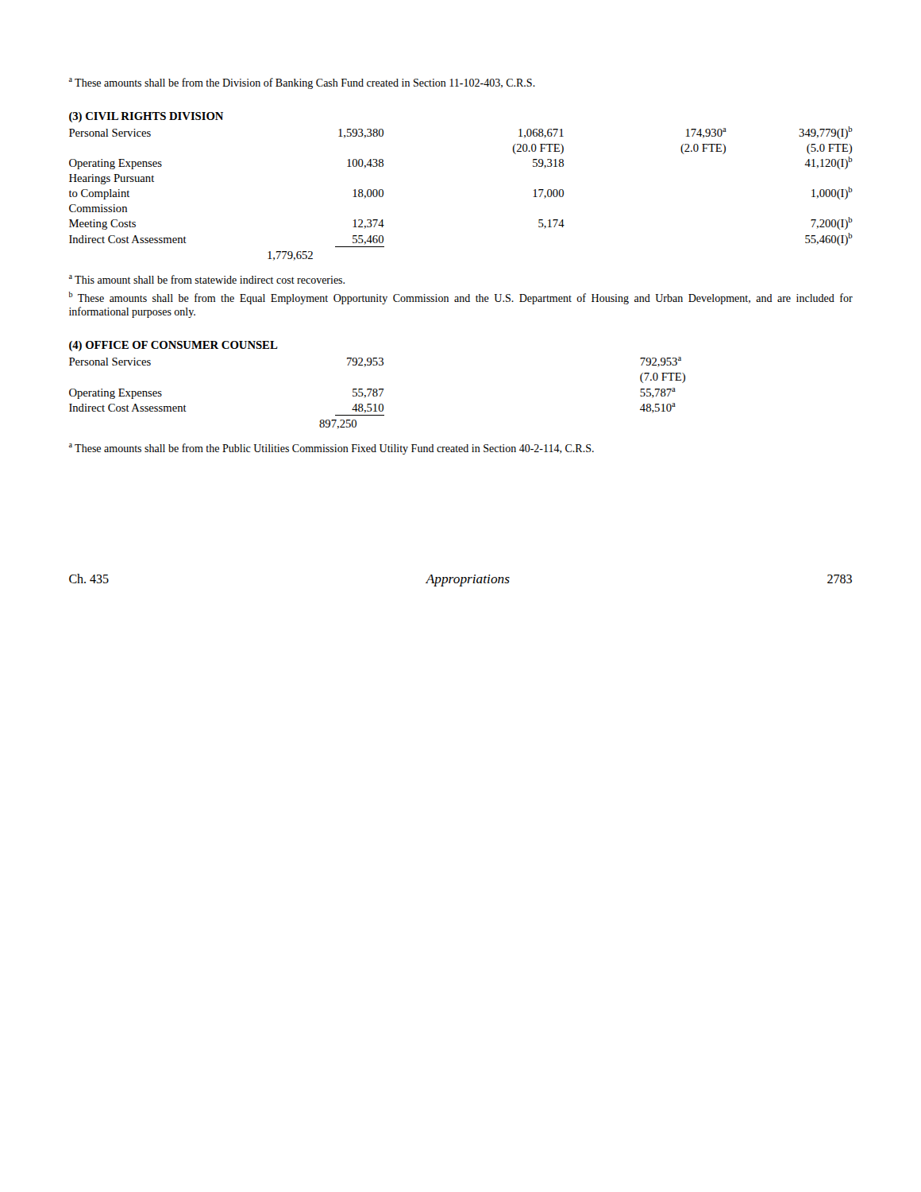a These amounts shall be from the Division of Banking Cash Fund created in Section 11-102-403, C.R.S.
(3) CIVIL RIGHTS DIVISION
| Personal Services | 1,593,380 | 1,068,671 | 174,930 a | 349,779(I) b |
| | | (20.0 FTE) | (2.0 FTE) | (5.0 FTE) |
| Operating Expenses | 100,438 | 59,318 | | 41,120(I) b |
| Hearings Pursuant | | | | |
| to Complaint | 18,000 | 17,000 | | 1,000(I) b |
| Commission | | | | |
| Meeting Costs | 12,374 | 5,174 | | 7,200(I) b |
| Indirect Cost Assessment | 55,460 | | | 55,460(I) b |
| | 1,779,652 |
a This amount shall be from statewide indirect cost recoveries.
b These amounts shall be from the Equal Employment Opportunity Commission and the U.S. Department of Housing and Urban Development, and are included for informational purposes only.
(4) OFFICE OF CONSUMER COUNSEL
| Personal Services | 792,953 | | 792,953 a | |
| | | | (7.0 FTE) | |
| Operating Expenses | 55,787 | | 55,787 a | |
| Indirect Cost Assessment | 48,510 | | 48,510 a | |
| | 897,250 | | | |
a These amounts shall be from the Public Utilities Commission Fixed Utility Fund created in Section 40-2-114, C.R.S.
Ch. 435 Appropriations 2783